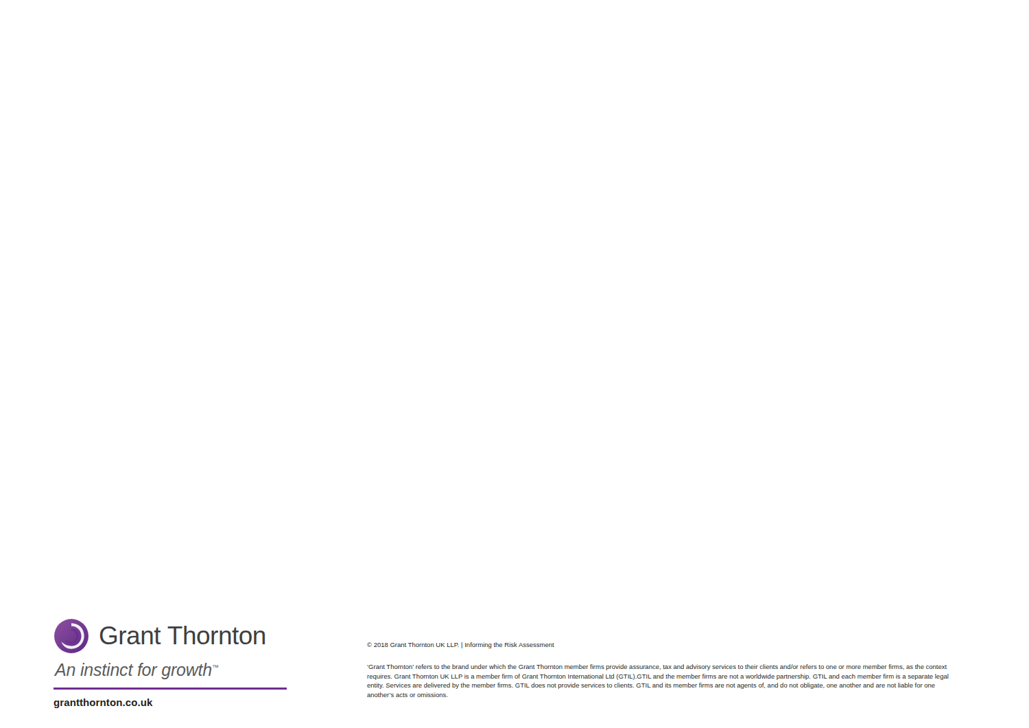Grant Thornton
An instinct for growth™
grantthornton.co.uk
© 2018 Grant Thornton UK LLP. | Informing the Risk Assessment
‘Grant Thornton’ refers to the brand under which the Grant Thornton member firms provide assurance, tax and advisory services to their clients and/or refers to one or more member firms, as the context requires. Grant Thornton UK LLP is a member firm of Grant Thornton International Ltd (GTIL).GTIL and the member firms are not a worldwide partnership. GTIL and each member firm is a separate legal entity. Services are delivered by the member firms. GTIL does not provide services to clients. GTIL and its member firms are not agents of, and do not obligate, one another and are not liable for one another’s acts or omissions.